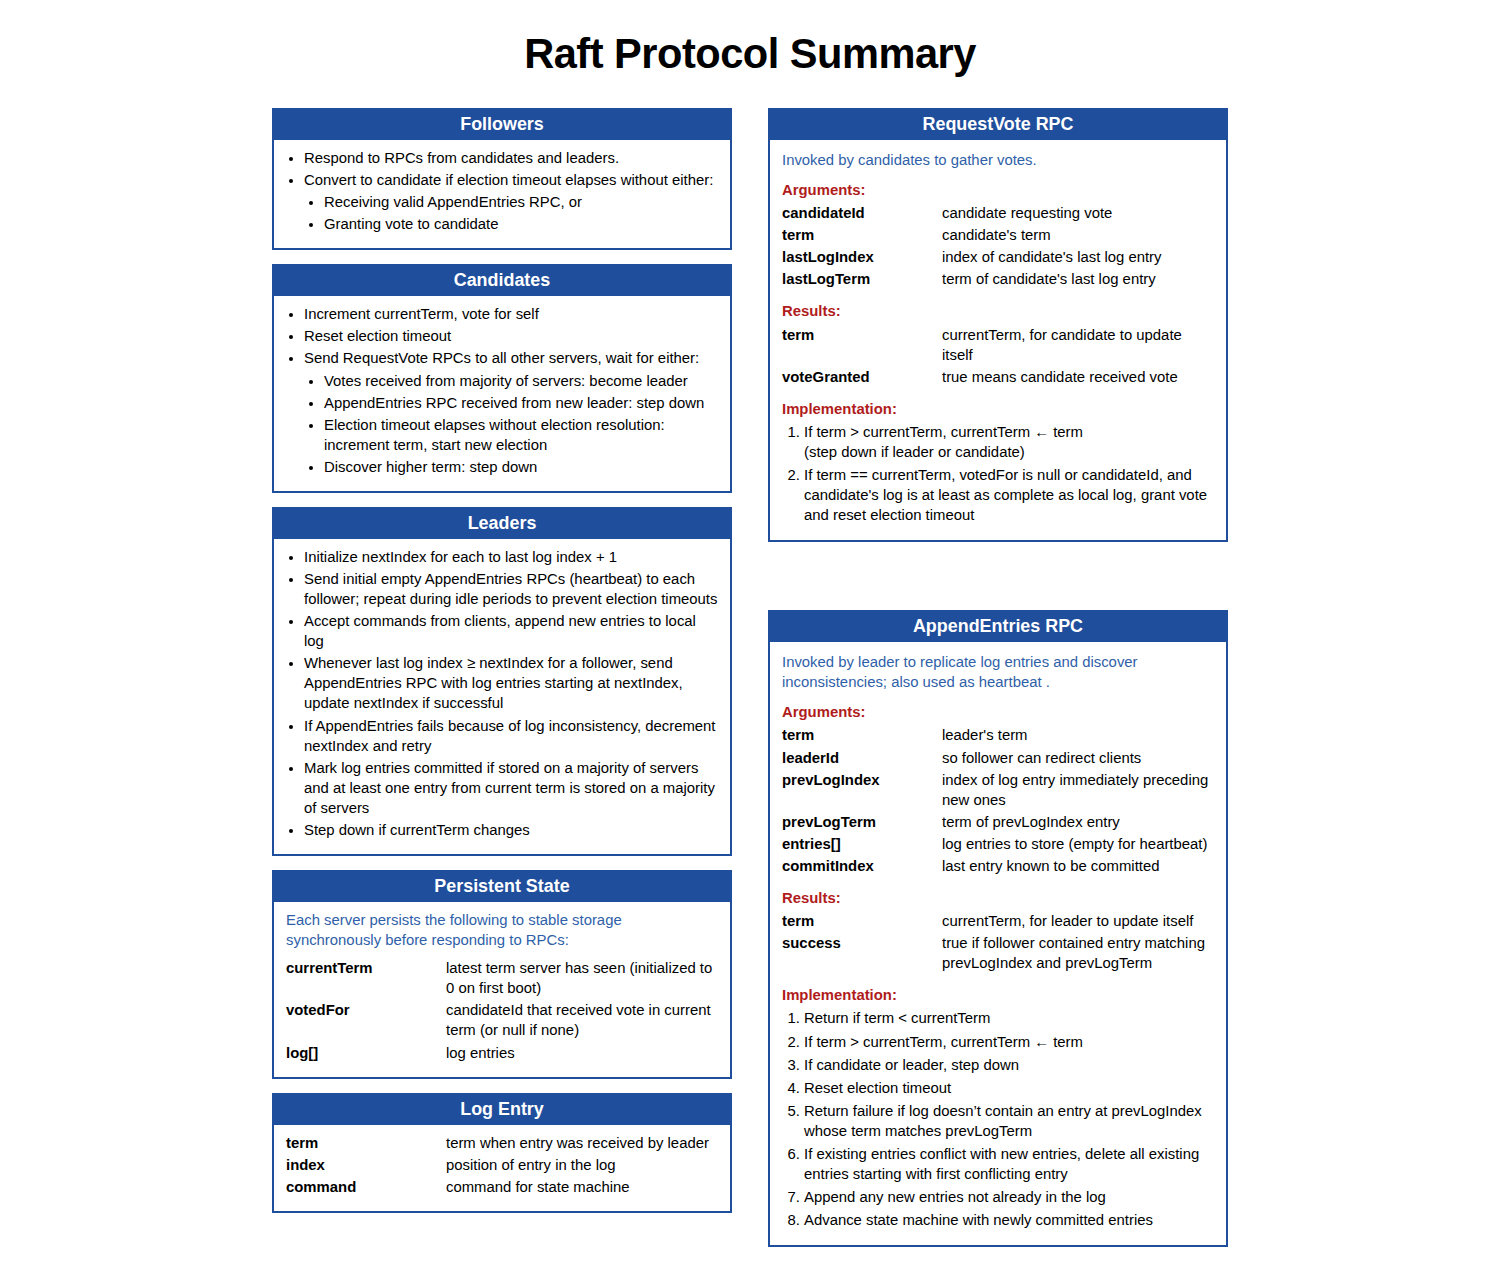Raft Protocol Summary
Followers
Respond to RPCs from candidates and leaders.
Convert to candidate if election timeout elapses without either:
Receiving valid AppendEntries RPC, or
Granting vote to candidate
Candidates
Increment currentTerm, vote for self
Reset election timeout
Send RequestVote RPCs to all other servers, wait for either:
Votes received from majority of servers: become leader
AppendEntries RPC received from new leader: step down
Election timeout elapses without election resolution: increment term, start new election
Discover higher term: step down
Leaders
Initialize nextIndex for each to last log index + 1
Send initial empty AppendEntries RPCs (heartbeat) to each follower; repeat during idle periods to prevent election timeouts
Accept commands from clients, append new entries to local log
Whenever last log index ≥ nextIndex for a follower, send AppendEntries RPC with log entries starting at nextIndex, update nextIndex if successful
If AppendEntries fails because of log inconsistency, decrement nextIndex and retry
Mark log entries committed if stored on a majority of servers and at least one entry from current term is stored on a majority of servers
Step down if currentTerm changes
Persistent State
Each server persists the following to stable storage synchronously before responding to RPCs:
| currentTerm | latest term server has seen (initialized to 0 on first boot) |
| votedFor | candidateId that received vote in current term (or null if none) |
| log[] | log entries |
Log Entry
| term | term when entry was received by leader |
| index | position of entry in the log |
| command | command for state machine |
RequestVote RPC
Invoked by candidates to gather votes.
Arguments:
| candidateId | candidate requesting vote |
| term | candidate's term |
| lastLogIndex | index of candidate's last log entry |
| lastLogTerm | term of candidate's last log entry |
Results:
| term | currentTerm, for candidate to update itself |
| voteGranted | true means candidate received vote |
Implementation:
If term > currentTerm, currentTerm ← term
(step down if leader or candidate)
If term == currentTerm, votedFor is null or candidateId, and candidate's log is at least as complete as local log, grant vote and reset election timeout
AppendEntries RPC
Invoked by leader to replicate log entries and discover inconsistencies; also used as heartbeat .
Arguments:
| term | leader's term |
| leaderId | so follower can redirect clients |
| prevLogIndex | index of log entry immediately preceding new ones |
| prevLogTerm | term of prevLogIndex entry |
| entries[] | log entries to store (empty for heartbeat) |
| commitIndex | last entry known to be committed |
Results:
| term | currentTerm, for leader to update itself |
| success | true if follower contained entry matching prevLogIndex and prevLogTerm |
Implementation:
Return if term < currentTerm
If term > currentTerm, currentTerm ← term
If candidate or leader, step down
Reset election timeout
Return failure if log doesn’t contain an entry at prevLogIndex whose term matches prevLogTerm
If existing entries conflict with new entries, delete all existing entries starting with first conflicting entry
Append any new entries not already in the log
Advance state machine with newly committed entries